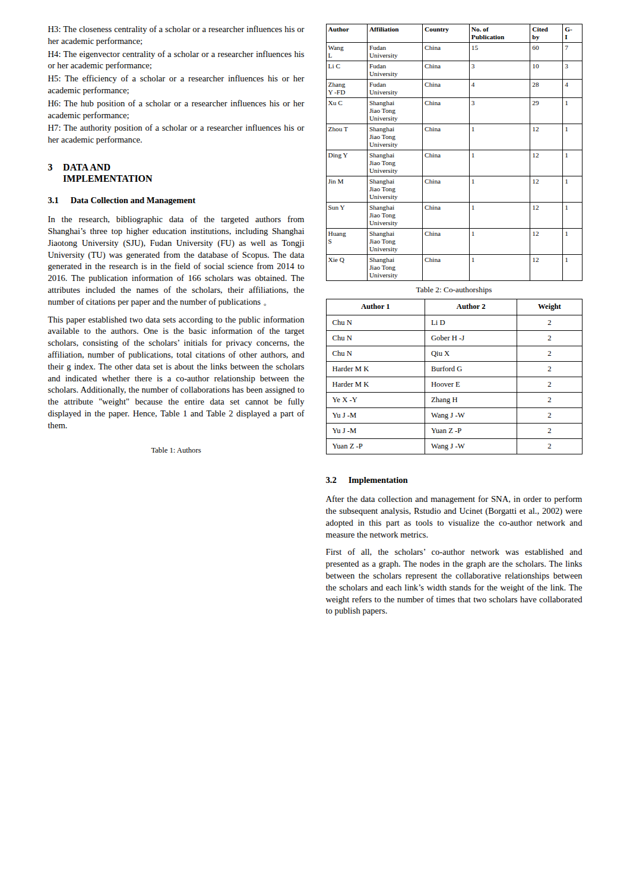H3: The closeness centrality of a scholar or a researcher influences his or her academic performance;
H4: The eigenvector centrality of a scholar or a researcher influences his or her academic performance;
H5: The efficiency of a scholar or a researcher influences his or her academic performance;
H6: The hub position of a scholar or a researcher influences his or her academic performance;
H7: The authority position of a scholar or a researcher influences his or her academic performance.
3 DATA AND
IMPLEMENTATION
3.1 Data Collection and Management
In the research, bibliographic data of the targeted authors from Shanghai’s three top higher education institutions, including Shanghai Jiaotong University (SJU), Fudan University (FU) as well as Tongji University (TU) was generated from the database of Scopus. The data generated in the research is in the field of social science from 2014 to 2016. The publication information of 166 scholars was obtained. The attributes included the names of the scholars, their affiliations, the number of citations per paper and the number of publications 。
This paper established two data sets according to the public information available to the authors. One is the basic information of the target scholars, consisting of the scholars’ initials for privacy concerns, the affiliation, number of publications, total citations of other authors, and their g index. The other data set is about the links between the scholars and indicated whether there is a co-author relationship between the scholars. Additionally, the number of collaborations has been assigned to the attribute "weight" because the entire data set cannot be fully displayed in the paper. Hence, Table 1 and Table 2 displayed a part of them.
Table 1: Authors
| Author | Affiliation | Country | No. of Publication | Cited by | G- I |
| --- | --- | --- | --- | --- | --- |
| Wang L | Fudan University | China | 15 | 60 | 7 |
| Li C | Fudan University | China | 3 | 10 | 3 |
| Zhang Y -FD | Fudan University | China | 4 | 28 | 4 |
| Xu C | Shanghai Jiao Tong University | China | 3 | 29 | 1 |
| Zhou T | Shanghai Jiao Tong University | China | 1 | 12 | 1 |
| Ding Y | Shanghai Jiao Tong University | China | 1 | 12 | 1 |
| Jin M | Shanghai Jiao Tong University | China | 1 | 12 | 1 |
| Sun Y | Shanghai Jiao Tong University | China | 1 | 12 | 1 |
| Huang S | Shanghai Jiao Tong University | China | 1 | 12 | 1 |
| Xie Q | Shanghai Jiao Tong University | China | 1 | 12 | 1 |
Table 2: Co-authorships
| Author 1 | Author 2 | Weight |
| --- | --- | --- |
| Chu N | Li D | 2 |
| Chu N | Gober H -J | 2 |
| Chu N | Qiu X | 2 |
| Harder M K | Burford G | 2 |
| Harder M K | Hoover E | 2 |
| Ye X -Y | Zhang H | 2 |
| Yu J -M | Wang J -W | 2 |
| Yu J -M | Yuan Z -P | 2 |
| Yuan Z -P | Wang J -W | 2 |
3.2 Implementation
After the data collection and management for SNA, in order to perform the subsequent analysis, Rstudio and Ucinet (Borgatti et al., 2002) were adopted in this part as tools to visualize the co-author network and measure the network metrics.
First of all, the scholars’ co-author network was established and presented as a graph. The nodes in the graph are the scholars. The links between the scholars represent the collaborative relationships between the scholars and each link’s width stands for the weight of the link. The weight refers to the number of times that two scholars have collaborated to publish papers.